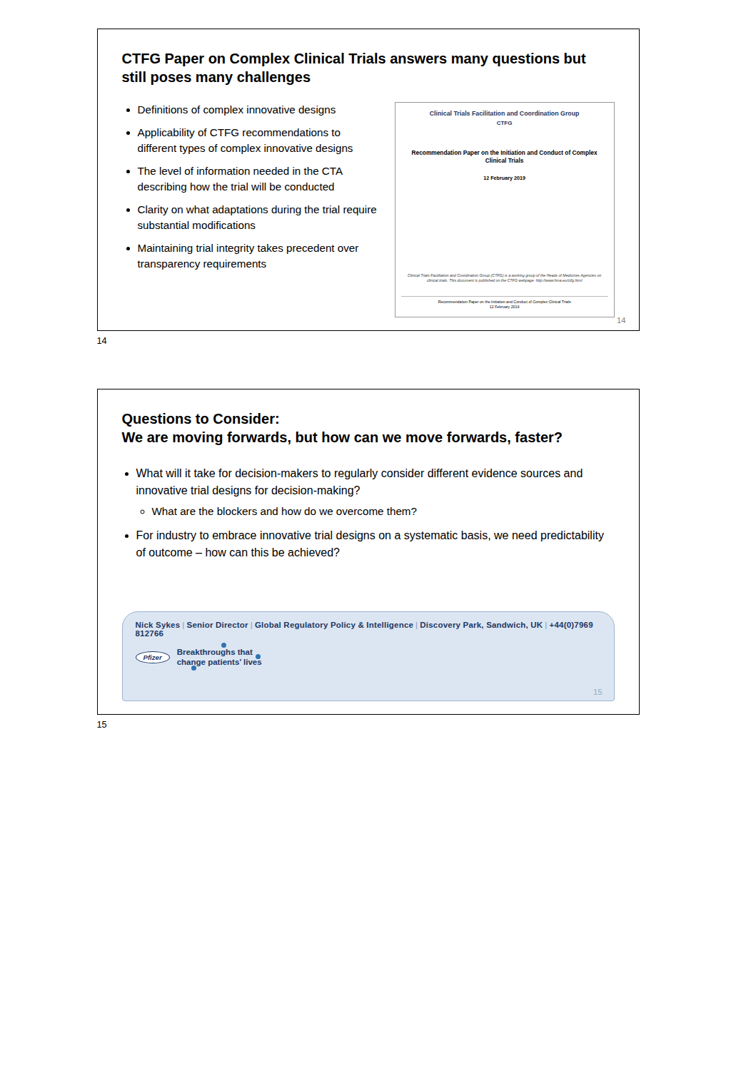CTFG Paper on Complex Clinical Trials answers many questions but still poses many challenges
Definitions of complex innovative designs
Applicability of CTFG recommendations to different types of complex innovative designs
The level of information needed in the CTA describing how the trial will be conducted
Clarity on what adaptations during the trial require substantial modifications
Maintaining trial integrity takes precedent over transparency requirements
Clinical Trials Facilitation and Coordination Group
CTFG
Recommendation Paper on the Initiation and Conduct of Complex Clinical Trials
12 February 2019
Clinical Trials Facilitation and Coordination Group (CTFG) is a working group of the Heads of Medicines Agencies on clinical trials. This document is published on the CTFG webpage: http://www.hma.eu/ctfg.html
Recommendation Paper on the Initiation and Conduct of Complex Clinical Trials
12 February 2019
14
14
Questions to Consider:
We are moving forwards, but how can we move forwards, faster?
What will it take for decision-makers to regularly consider different evidence sources and innovative trial designs for decision-making?
What are the blockers and how do we overcome them?
For industry to embrace innovative trial designs on a systematic basis, we need predictability of outcome – how can this be achieved?
Nick Sykes|Senior Director|Global Regulatory Policy & Intelligence|Discovery Park, Sandwich, UK|+44(0)7969 812766
Pfizer Breakthroughs that
change patients’ lives
15
15